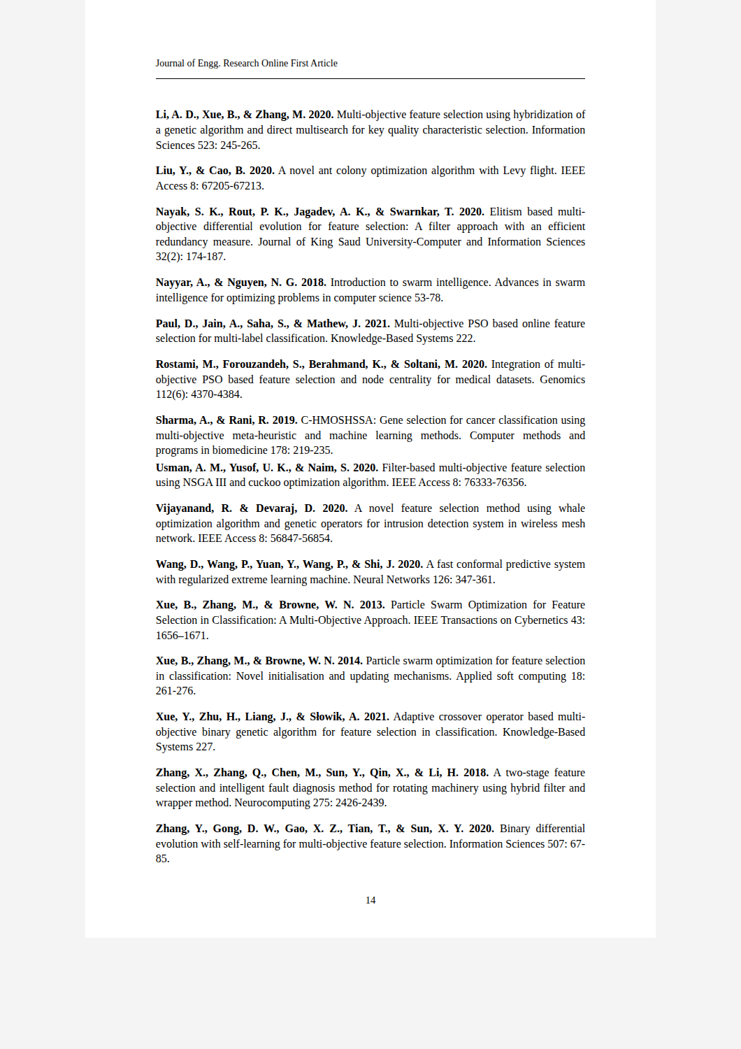Journal of Engg. Research Online First Article
Li, A. D., Xue, B., & Zhang, M. 2020. Multi-objective feature selection using hybridization of a genetic algorithm and direct multisearch for key quality characteristic selection. Information Sciences 523: 245-265.
Liu, Y., & Cao, B. 2020. A novel ant colony optimization algorithm with Levy flight. IEEE Access 8: 67205-67213.
Nayak, S. K., Rout, P. K., Jagadev, A. K., & Swarnkar, T. 2020. Elitism based multi-objective differential evolution for feature selection: A filter approach with an efficient redundancy measure. Journal of King Saud University-Computer and Information Sciences 32(2): 174-187.
Nayyar, A., & Nguyen, N. G. 2018. Introduction to swarm intelligence. Advances in swarm intelligence for optimizing problems in computer science 53-78.
Paul, D., Jain, A., Saha, S., & Mathew, J. 2021. Multi-objective PSO based online feature selection for multi-label classification. Knowledge-Based Systems 222.
Rostami, M., Forouzandeh, S., Berahmand, K., & Soltani, M. 2020. Integration of multi-objective PSO based feature selection and node centrality for medical datasets. Genomics 112(6): 4370-4384.
Sharma, A., & Rani, R. 2019. C-HMOSHSSA: Gene selection for cancer classification using multi-objective meta-heuristic and machine learning methods. Computer methods and programs in biomedicine 178: 219-235.
Usman, A. M., Yusof, U. K., & Naim, S. 2020. Filter-based multi-objective feature selection using NSGA III and cuckoo optimization algorithm. IEEE Access 8: 76333-76356.
Vijayanand, R. & Devaraj, D. 2020. A novel feature selection method using whale optimization algorithm and genetic operators for intrusion detection system in wireless mesh network. IEEE Access 8: 56847-56854.
Wang, D., Wang, P., Yuan, Y., Wang, P., & Shi, J. 2020. A fast conformal predictive system with regularized extreme learning machine. Neural Networks 126: 347-361.
Xue, B., Zhang, M., & Browne, W. N. 2013. Particle Swarm Optimization for Feature Selection in Classification: A Multi-Objective Approach. IEEE Transactions on Cybernetics 43: 1656–1671.
Xue, B., Zhang, M., & Browne, W. N. 2014. Particle swarm optimization for feature selection in classification: Novel initialisation and updating mechanisms. Applied soft computing 18: 261-276.
Xue, Y., Zhu, H., Liang, J., & Słowik, A. 2021. Adaptive crossover operator based multi-objective binary genetic algorithm for feature selection in classification. Knowledge-Based Systems 227.
Zhang, X., Zhang, Q., Chen, M., Sun, Y., Qin, X., & Li, H. 2018. A two-stage feature selection and intelligent fault diagnosis method for rotating machinery using hybrid filter and wrapper method. Neurocomputing 275: 2426-2439.
Zhang, Y., Gong, D. W., Gao, X. Z., Tian, T., & Sun, X. Y. 2020. Binary differential evolution with self-learning for multi-objective feature selection. Information Sciences 507: 67-85.
14